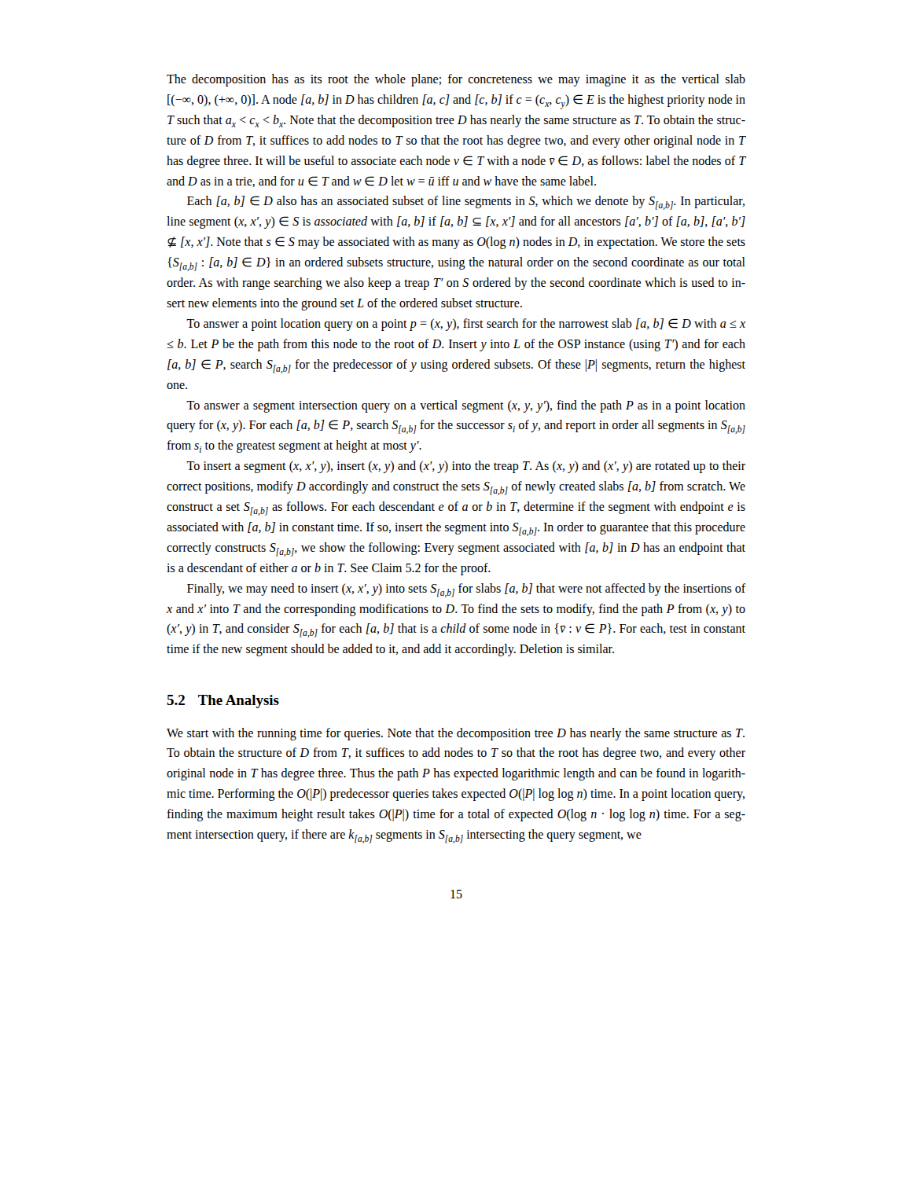The decomposition has as its root the whole plane; for concreteness we may imagine it as the vertical slab [(−∞, 0), (+∞, 0)]. A node [a, b] in D has children [a, c] and [c, b] if c = (cx, cy) ∈ E is the highest priority node in T such that ax < cx < bx. Note that the decomposition tree D has nearly the same structure as T. To obtain the structure of D from T, it suffices to add nodes to T so that the root has degree two, and every other original node in T has degree three. It will be useful to associate each node v ∈ T with a node v̄ ∈ D, as follows: label the nodes of T and D as in a trie, and for u ∈ T and w ∈ D let w = ū iff u and w have the same label.
Each [a, b] ∈ D also has an associated subset of line segments in S, which we denote by S[a,b]. In particular, line segment (x, x′, y) ∈ S is associated with [a, b] if [a, b] ⊆ [x, x′] and for all ancestors [a′, b′] of [a, b], [a′, b′] ⊈ [x, x′]. Note that s ∈ S may be associated with as many as O(log n) nodes in D, in expectation. We store the sets {S[a,b] : [a, b] ∈ D} in an ordered subsets structure, using the natural order on the second coordinate as our total order. As with range searching we also keep a treap T′ on S ordered by the second coordinate which is used to insert new elements into the ground set L of the ordered subset structure.
To answer a point location query on a point p = (x, y), first search for the narrowest slab [a, b] ∈ D with a ≤ x ≤ b. Let P be the path from this node to the root of D. Insert y into L of the OSP instance (using T′) and for each [a, b] ∈ P, search S[a,b] for the predecessor of y using ordered subsets. Of these |P| segments, return the highest one.
To answer a segment intersection query on a vertical segment (x, y, y′), find the path P as in a point location query for (x, y). For each [a, b] ∈ P, search S[a,b] for the successor si of y, and report in order all segments in S[a,b] from si to the greatest segment at height at most y′.
To insert a segment (x, x′, y), insert (x, y) and (x′, y) into the treap T. As (x, y) and (x′, y) are rotated up to their correct positions, modify D accordingly and construct the sets S[a,b] of newly created slabs [a, b] from scratch. We construct a set S[a,b] as follows. For each descendant e of a or b in T, determine if the segment with endpoint e is associated with [a, b] in constant time. If so, insert the segment into S[a,b]. In order to guarantee that this procedure correctly constructs S[a,b], we show the following: Every segment associated with [a, b] in D has an endpoint that is a descendant of either a or b in T. See Claim 5.2 for the proof.
Finally, we may need to insert (x, x′, y) into sets S[a,b] for slabs [a, b] that were not affected by the insertions of x and x′ into T and the corresponding modifications to D. To find the sets to modify, find the path P from (x, y) to (x′, y) in T, and consider S[a,b] for each [a, b] that is a child of some node in {v̄ : v ∈ P}. For each, test in constant time if the new segment should be added to it, and add it accordingly. Deletion is similar.
5.2 The Analysis
We start with the running time for queries. Note that the decomposition tree D has nearly the same structure as T. To obtain the structure of D from T, it suffices to add nodes to T so that the root has degree two, and every other original node in T has degree three. Thus the path P has expected logarithmic length and can be found in logarithmic time. Performing the O(|P|) predecessor queries takes expected O(|P| log log n) time. In a point location query, finding the maximum height result takes O(|P|) time for a total of expected O(log n · log log n) time. For a segment intersection query, if there are k[a,b] segments in S[a,b] intersecting the query segment, we
15